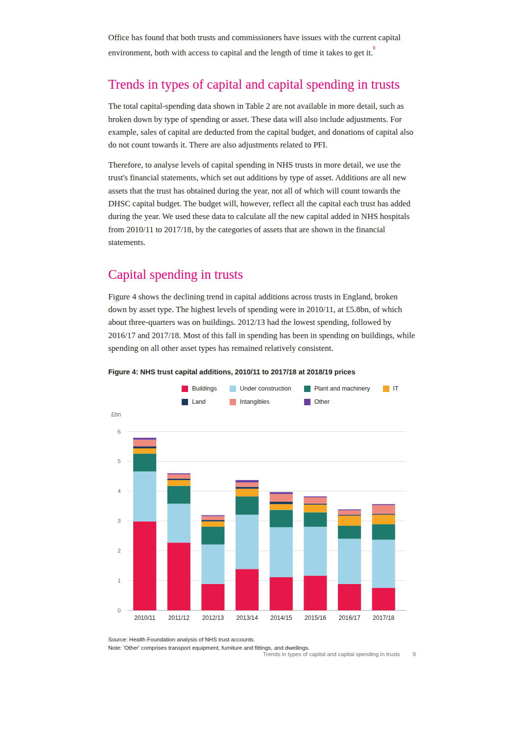Office has found that both trusts and commissioners have issues with the current capital environment, both with access to capital and the length of time it takes to get it.8
Trends in types of capital and capital spending in trusts
The total capital-spending data shown in Table 2 are not available in more detail, such as broken down by type of spending or asset. These data will also include adjustments. For example, sales of capital are deducted from the capital budget, and donations of capital also do not count towards it. There are also adjustments related to PFI.
Therefore, to analyse levels of capital spending in NHS trusts in more detail, we use the trust's financial statements, which set out additions by type of asset. Additions are all new assets that the trust has obtained during the year, not all of which will count towards the DHSC capital budget. The budget will, however, reflect all the capital each trust has added during the year. We used these data to calculate all the new capital added in NHS hospitals from 2010/11 to 2017/18, by the categories of assets that are shown in the financial statements.
Capital spending in trusts
Figure 4 shows the declining trend in capital additions across trusts in England, broken down by asset type. The highest levels of spending were in 2010/11, at £5.8bn, of which about three-quarters was on buildings. 2012/13 had the lowest spending, followed by 2016/17 and 2017/18. Most of this fall in spending has been in spending on buildings, while spending on all other asset types has remained relatively consistent.
Figure 4: NHS trust capital additions, 2010/11 to 2017/18 at 2018/19 prices
Buildings
Under construction
Plant and machinery
IT
Land
Intangibles
Other
£bn
6 5 4 3 2 1 0 2010/11 2011/12 2012/13 2013/14 2014/15 2015/16 2016/17 2017/18
Source: Health Foundation analysis of NHS trust accounts.
Note: 'Other' comprises transport equipment, furniture and fittings, and dwellings.
Trends in types of capital and capital spending in trusts 9